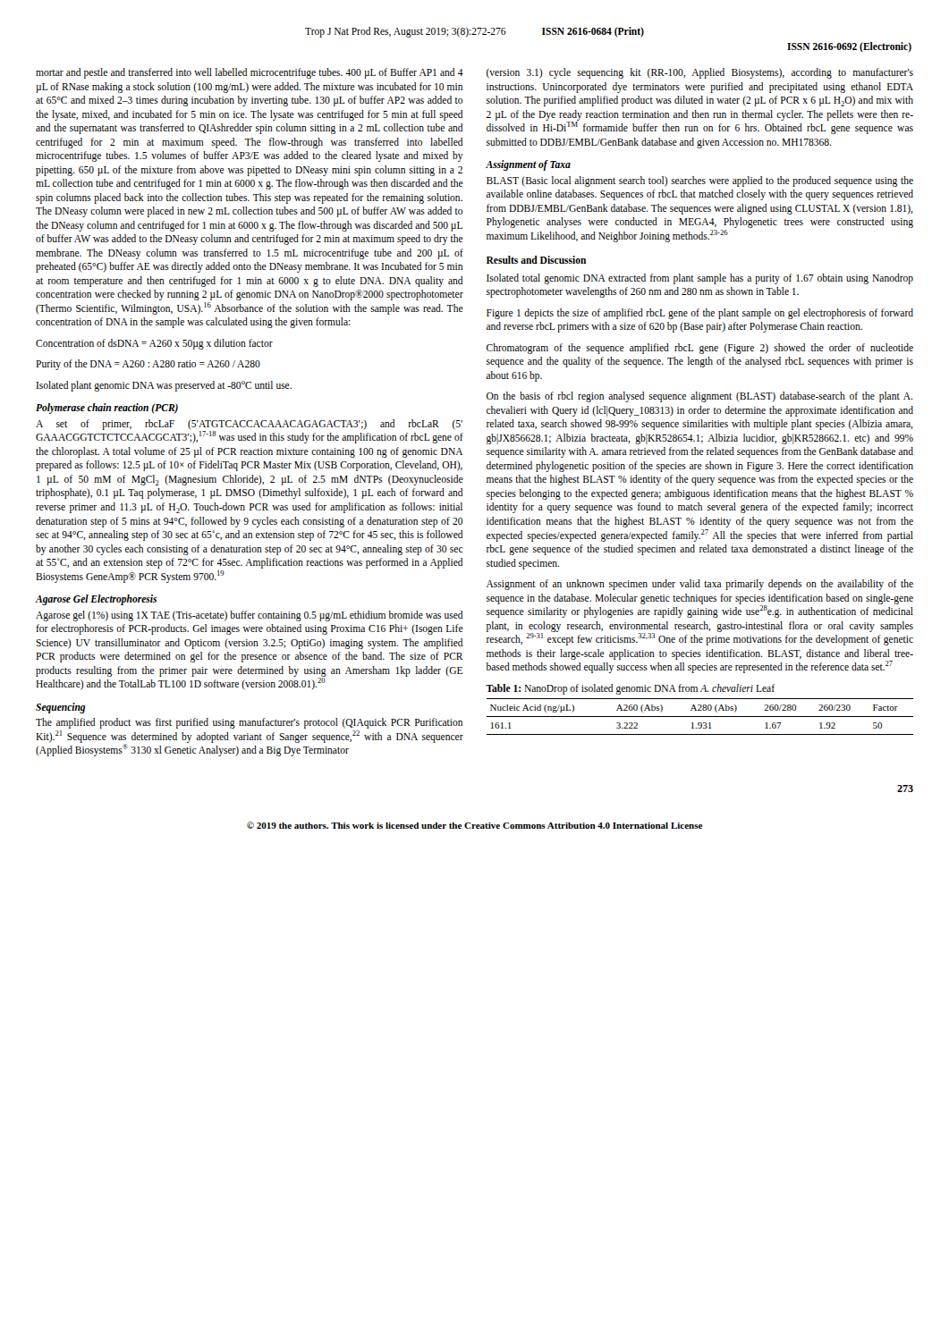Trop J Nat Prod Res, August 2019; 3(8):272-276 ISSN 2616-0684 (Print)
ISSN 2616-0692 (Electronic)
mortar and pestle and transferred into well labelled microcentrifuge tubes. 400 µL of Buffer AP1 and 4 µL of RNase making a stock solution (100 mg/mL) were added. The mixture was incubated for 10 min at 65°C and mixed 2–3 times during incubation by inverting tube. 130 µL of buffer AP2 was added to the lysate, mixed, and incubated for 5 min on ice. The lysate was centrifuged for 5 min at full speed and the supernatant was transferred to QIAshredder spin column sitting in a 2 mL collection tube and centrifuged for 2 min at maximum speed. The flow-through was transferred into labelled microcentrifuge tubes. 1.5 volumes of buffer AP3/E was added to the cleared lysate and mixed by pipetting. 650 µL of the mixture from above was pipetted to DNeasy mini spin column sitting in a 2 mL collection tube and centrifuged for 1 min at 6000 x g. The flow-through was then discarded and the spin columns placed back into the collection tubes. This step was repeated for the remaining solution. The DNeasy column were placed in new 2 mL collection tubes and 500 µL of buffer AW was added to the DNeasy column and centrifuged for 1 min at 6000 x g. The flow-through was discarded and 500 µL of buffer AW was added to the DNeasy column and centrifuged for 2 min at maximum speed to dry the membrane. The DNeasy column was transferred to 1.5 mL microcentrifuge tube and 200 µL of preheated (65°C) buffer AE was directly added onto the DNeasy membrane. It was Incubated for 5 min at room temperature and then centrifuged for 1 min at 6000 x g to elute DNA. DNA quality and concentration were checked by running 2 µL of genomic DNA on NanoDrop®2000 spectrophotometer (Thermo Scientific, Wilmington, USA).16 Absorbance of the solution with the sample was read. The concentration of DNA in the sample was calculated using the given formula:
Concentration of dsDNA = A260 x 50µg x dilution factor
Purity of the DNA = A260 : A280 ratio = A260 / A280
Isolated plant genomic DNA was preserved at -80oC until use.
Polymerase chain reaction (PCR)
A set of primer, rbcLaF (5′ATGTCACCACAAACAGAGACTA3′;) and rbcLaR (5′ GAAACGGTCTCTCCAACGCAT3′;),17-18 was used in this study for the amplification of rbcL gene of the chloroplast. A total volume of 25 µl of PCR reaction mixture containing 100 ng of genomic DNA prepared as follows: 12.5 µL of 10× of FideliTaq PCR Master Mix (USB Corporation, Cleveland, OH), 1 µL of 50 mM of MgCl2 (Magnesium Chloride), 2 µL of 2.5 mM dNTPs (Deoxynucleoside triphosphate), 0.1 µL Taq polymerase, 1 µL DMSO (Dimethyl sulfoxide), 1 µL each of forward and reverse primer and 11.3 µL of H2O. Touch-down PCR was used for amplification as follows: initial denaturation step of 5 mins at 94°C, followed by 9 cycles each consisting of a denaturation step of 20 sec at 94°C, annealing step of 30 sec at 65˚c, and an extension step of 72°C for 45 sec, this is followed by another 30 cycles each consisting of a denaturation step of 20 sec at 94°C, annealing step of 30 sec at 55˚C, and an extension step of 72°C for 45sec. Amplification reactions was performed in a Applied Biosystems GeneAmp® PCR System 9700.19
Agarose Gel Electrophoresis
Agarose gel (1%) using 1X TAE (Tris-acetate) buffer containing 0.5 µg/mL ethidium bromide was used for electrophoresis of PCR-products. Gel images were obtained using Proxima C16 Phi+ (Isogen Life Science) UV transilluminator and Opticom (version 3.2.5; OptiGo) imaging system. The amplified PCR products were determined on gel for the presence or absence of the band. The size of PCR products resulting from the primer pair were determined by using an Amersham 1kp ladder (GE Healthcare) and the TotalLab TL100 1D software (version 2008.01).20
Sequencing
The amplified product was first purified using manufacturer's protocol (QIAquick PCR Purification Kit).21 Sequence was determined by adopted variant of Sanger sequence,22 with a DNA sequencer (Applied Biosystems® 3130 xl Genetic Analyser) and a Big Dye Terminator
(version 3.1) cycle sequencing kit (RR-100, Applied Biosystems), according to manufacturer's instructions. Unincorporated dye terminators were purified and precipitated using ethanol EDTA solution. The purified amplified product was diluted in water (2 µL of PCR x 6 µL H2O) and mix with 2 µL of the Dye ready reaction termination and then run in thermal cycler. The pellets were then re-dissolved in Hi-DiTM formamide buffer then run on for 6 hrs. Obtained rbcL gene sequence was submitted to DDBJ/EMBL/GenBank database and given Accession no. MH178368.
Assignment of Taxa
BLAST (Basic local alignment search tool) searches were applied to the produced sequence using the available online databases. Sequences of rbcL that matched closely with the query sequences retrieved from DDBJ/EMBL/GenBank database. The sequences were aligned using CLUSTAL X (version 1.81), Phylogenetic analyses were conducted in MEGA4, Phylogenetic trees were constructed using maximum Likelihood, and Neighbor Joining methods.23-26
Results and Discussion
Isolated total genomic DNA extracted from plant sample has a purity of 1.67 obtain using Nanodrop spectrophotometer wavelengths of 260 nm and 280 nm as shown in Table 1.
Figure 1 depicts the size of amplified rbcL gene of the plant sample on gel electrophoresis of forward and reverse rbcL primers with a size of 620 bp (Base pair) after Polymerase Chain reaction.
Chromatogram of the sequence amplified rbcL gene (Figure 2) showed the order of nucleotide sequence and the quality of the sequence. The length of the analysed rbcL sequences with primer is about 616 bp.
On the basis of rbcl region analysed sequence alignment (BLAST) database-search of the plant A. chevalieri with Query id (lcl|Query_108313) in order to determine the approximate identification and related taxa, search showed 98-99% sequence similarities with multiple plant species (Albizia amara, gb|JX856628.1; Albizia bracteata, gb|KR528654.1; Albizia lucidior, gb|KR528662.1. etc) and 99% sequence similarity with A. amara retrieved from the related sequences from the GenBank database and determined phylogenetic position of the species are shown in Figure 3. Here the correct identification means that the highest BLAST % identity of the query sequence was from the expected species or the species belonging to the expected genera; ambiguous identification means that the highest BLAST % identity for a query sequence was found to match several genera of the expected family; incorrect identification means that the highest BLAST % identity of the query sequence was not from the expected species/expected genera/expected family.27 All the species that were inferred from partial rbcL gene sequence of the studied specimen and related taxa demonstrated a distinct lineage of the studied specimen.
Assignment of an unknown specimen under valid taxa primarily depends on the availability of the sequence in the database. Molecular genetic techniques for species identification based on single-gene sequence similarity or phylogenies are rapidly gaining wide use28e.g. in authentication of medicinal plant, in ecology research, environmental research, gastro-intestinal flora or oral cavity samples research, 29-31 except few criticisms.32,33 One of the prime motivations for the development of genetic methods is their large-scale application to species identification. BLAST, distance and liberal tree-based methods showed equally success when all species are represented in the reference data set.27
Table 1: NanoDrop of isolated genomic DNA from A. chevalieri Leaf
| Nucleic Acid (ng/µL) | A260 (Abs) | A280 (Abs) | 260/280 | 260/230 | Factor |
| --- | --- | --- | --- | --- | --- |
| 161.1 | 3.222 | 1.931 | 1.67 | 1.92 | 50 |
273
© 2019 the authors. This work is licensed under the Creative Commons Attribution 4.0 International License